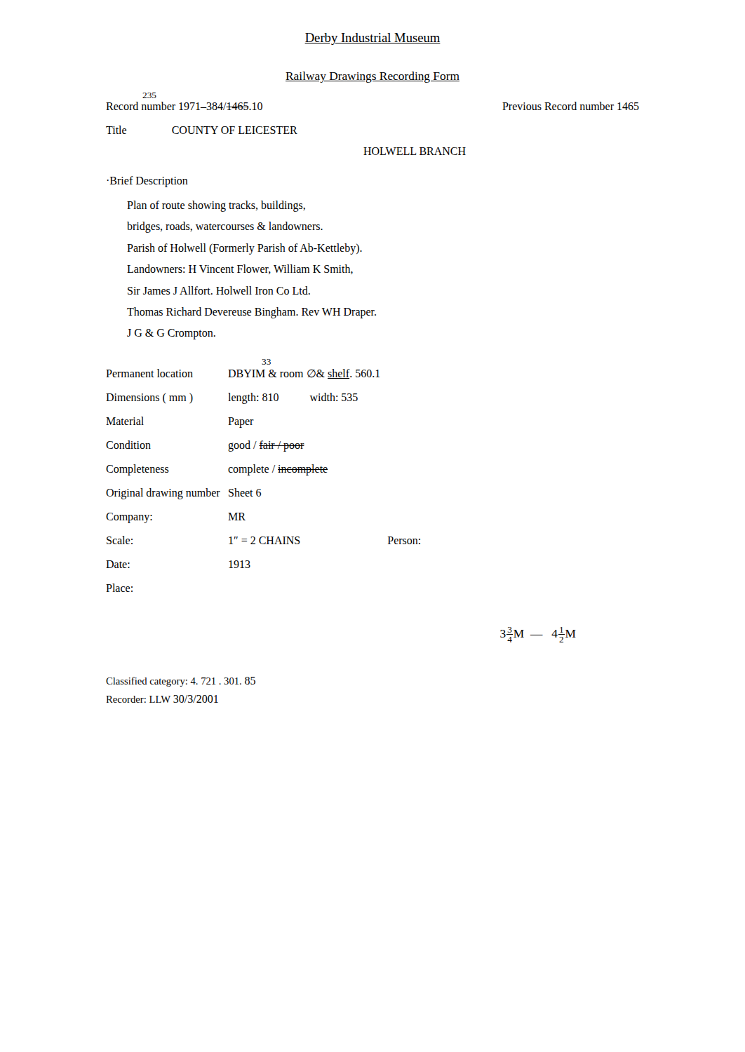Derby Industrial Museum
Railway Drawings Recording Form
235 Record number 1971–384/1465.10 Previous Record number 1465
Title COUNTY OF LEICESTER
HOLWELL BRANCH
·Brief Description
Plan of route showing tracks, buildings,
bridges, roads, watercourses & landowners.
Parish of Holwell (Formerly Parish of Ab-Kettleby).
Landowners: H Vincent Flower, William K Smith,
Sir James J Allfort. Holwell Iron Co Ltd.
Thomas Richard Devereuse Bingham. Rev WH Draper.
J G & G Crompton.
Permanent location 33 DBYIM & room ∅& shelf. 560.1
Dimensions ( mm ) length: 810 width: 535
Material Paper
Condition good / fair / poor
Completeness complete / incomplete
Original drawing number Sheet 6
Company: MR
Scale: 1″ = 2 CHAINS Person:
Date: 1913
Place:
334 M — 412 M
Classified category: 4. 721 . 301. 85
Recorder: LLW 30/3/2001